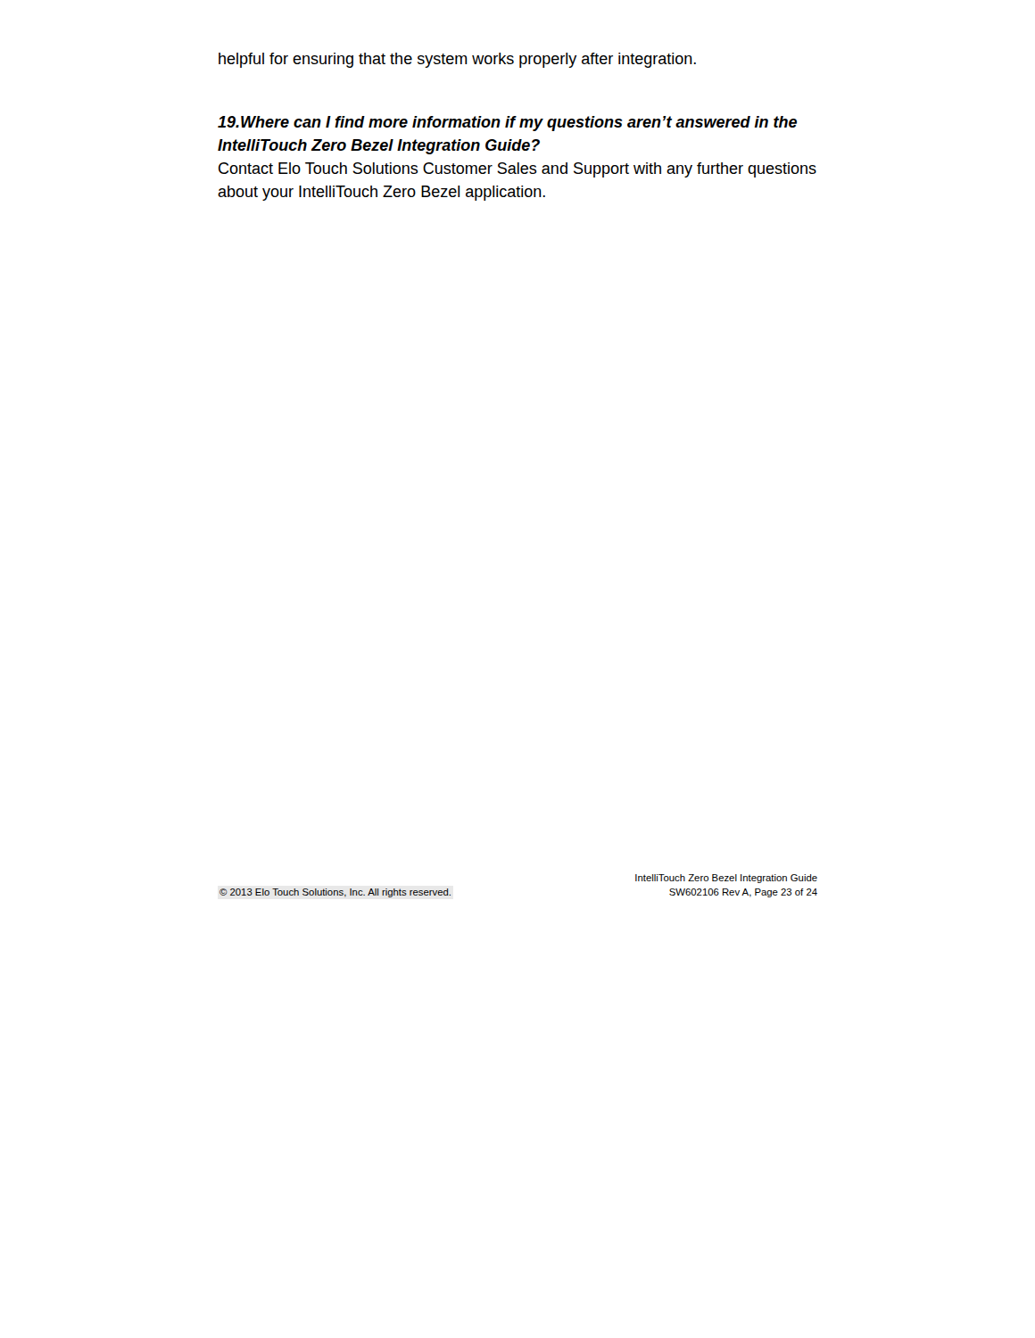helpful for ensuring that the system works properly after integration.
19.Where can I find more information if my questions aren’t answered in the IntelliTouch Zero Bezel Integration Guide?
Contact Elo Touch Solutions Customer Sales and Support with any further questions about your IntelliTouch Zero Bezel application.
© 2013 Elo Touch Solutions, Inc. All rights reserved.
IntelliTouch Zero Bezel Integration Guide
SW602106 Rev A, Page 23 of 24